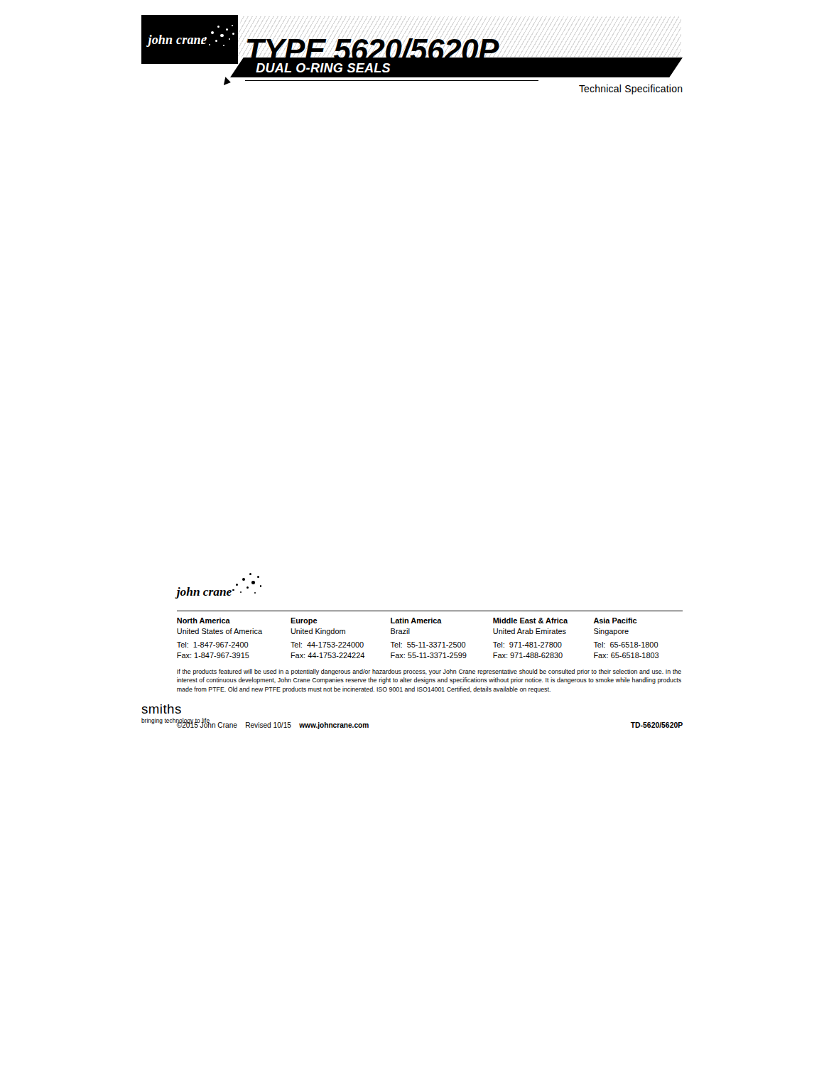john crane
TYPE 5620/5620P
DUAL O-RING SEALS
Technical Specification
john crane
| North America | Europe | Latin America | Middle East & Africa | Asia Pacific |
| --- | --- | --- | --- | --- |
| United States of America | United Kingdom | Brazil | United Arab Emirates | Singapore |
| Tel: 1-847-967-2400 | Tel: 44-1753-224000 | Tel: 55-11-3371-2500 | Tel: 971-481-27800 | Tel: 65-6518-1800 |
| Fax: 1-847-967-3915 | Fax: 44-1753-224224 | Fax: 55-11-3371-2599 | Fax: 971-488-62830 | Fax: 65-6518-1803 |
If the products featured will be used in a potentially dangerous and/or hazardous process, your John Crane representative should be consulted prior to their selection and use. In the interest of continuous development, John Crane Companies reserve the right to alter designs and specifications without prior notice. It is dangerous to smoke while handling products made from PTFE. Old and new PTFE products must not be incinerated. ISO 9001 and ISO14001 Certified, details available on request.
smiths
bringing technology to life
©2015 John Crane Revised 10/15 www.johncrane.com
TD-5620/5620P